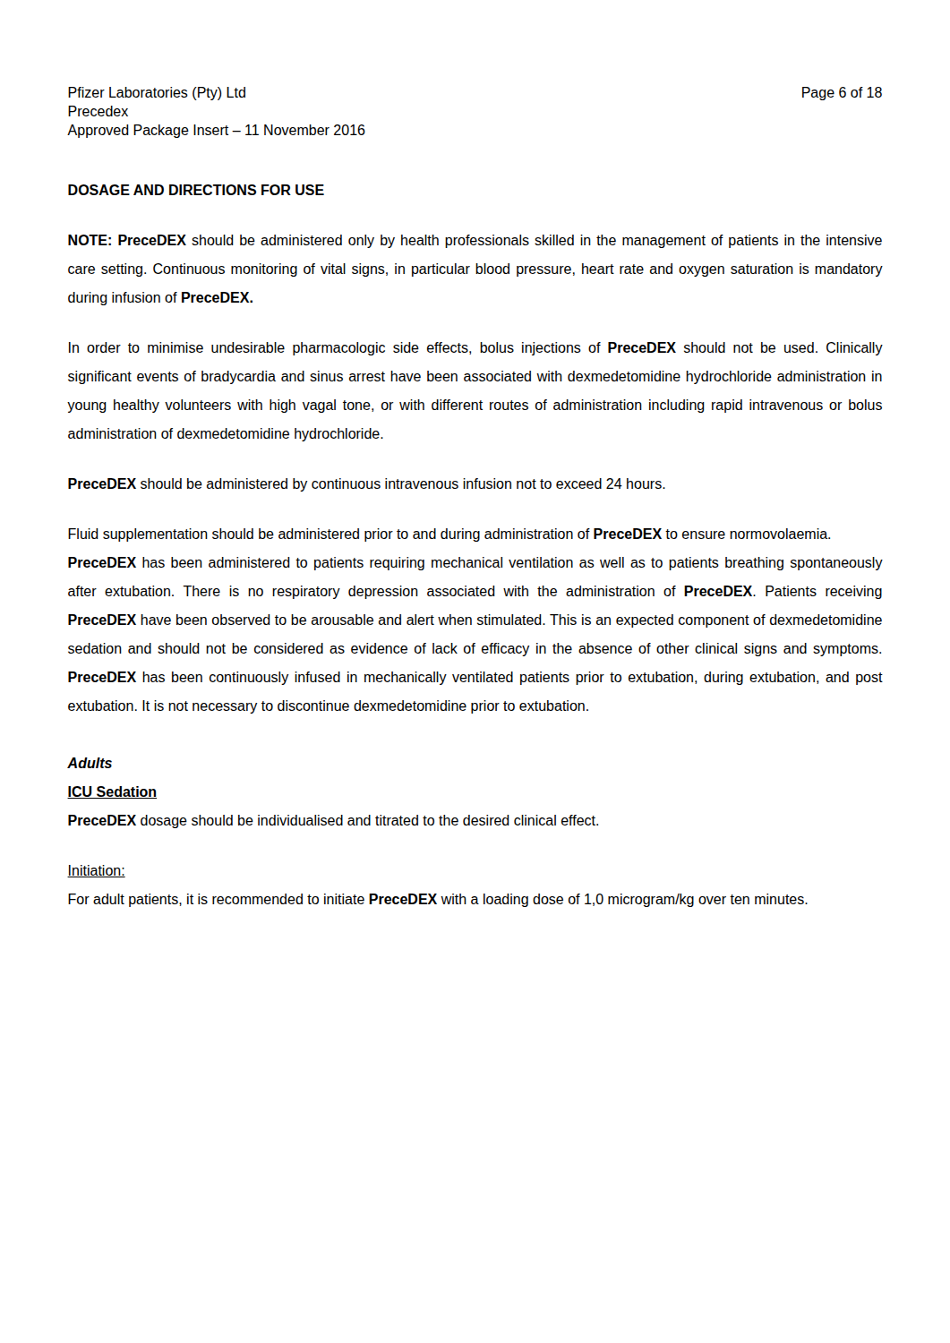Pfizer Laboratories (Pty) Ltd
Page 6 of 18
Precedex
Approved Package Insert – 11 November 2016
DOSAGE AND DIRECTIONS FOR USE
NOTE: PreceDEX should be administered only by health professionals skilled in the management of patients in the intensive care setting. Continuous monitoring of vital signs, in particular blood pressure, heart rate and oxygen saturation is mandatory during infusion of PreceDEX.
In order to minimise undesirable pharmacologic side effects, bolus injections of PreceDEX should not be used. Clinically significant events of bradycardia and sinus arrest have been associated with dexmedetomidine hydrochloride administration in young healthy volunteers with high vagal tone, or with different routes of administration including rapid intravenous or bolus administration of dexmedetomidine hydrochloride.
PreceDEX should be administered by continuous intravenous infusion not to exceed 24 hours.
Fluid supplementation should be administered prior to and during administration of PreceDEX to ensure normovolaemia.
PreceDEX has been administered to patients requiring mechanical ventilation as well as to patients breathing spontaneously after extubation. There is no respiratory depression associated with the administration of PreceDEX. Patients receiving PreceDEX have been observed to be arousable and alert when stimulated. This is an expected component of dexmedetomidine sedation and should not be considered as evidence of lack of efficacy in the absence of other clinical signs and symptoms. PreceDEX has been continuously infused in mechanically ventilated patients prior to extubation, during extubation, and post extubation. It is not necessary to discontinue dexmedetomidine prior to extubation.
Adults
ICU Sedation
PreceDEX dosage should be individualised and titrated to the desired clinical effect.
Initiation:
For adult patients, it is recommended to initiate PreceDEX with a loading dose of 1,0 microgram/kg over ten minutes.